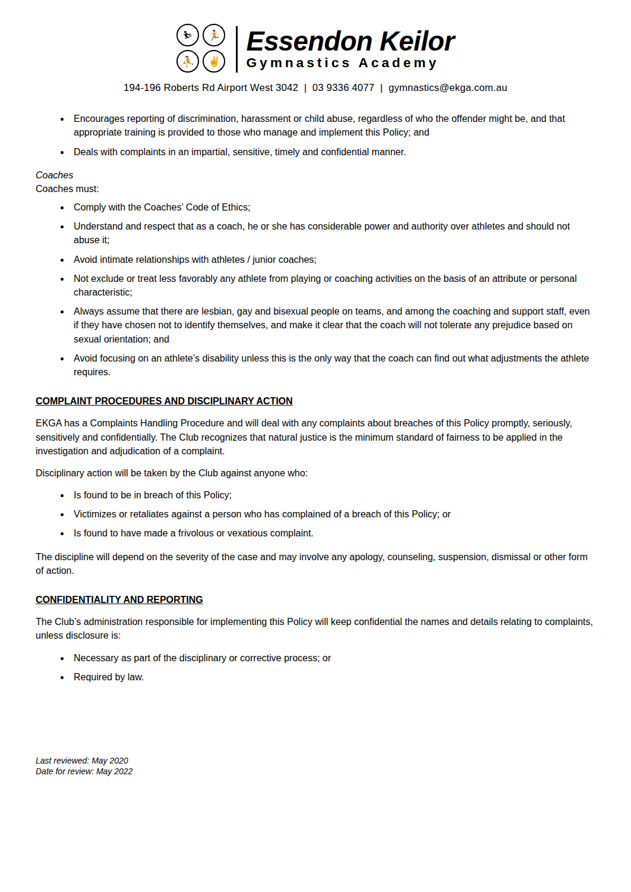⛷ 🏃 ⛹ ✌
Essendon Keilor
Gymnastics Academy
194-196 Roberts Rd Airport West 3042 | 03 9336 4077 | gymnastics@ekga.com.au
Encourages reporting of discrimination, harassment or child abuse, regardless of who the offender might be, and that appropriate training is provided to those who manage and implement this Policy; and
Deals with complaints in an impartial, sensitive, timely and confidential manner.
Coaches
Coaches must:
Comply with the Coaches’ Code of Ethics;
Understand and respect that as a coach, he or she has considerable power and authority over athletes and should not abuse it;
Avoid intimate relationships with athletes / junior coaches;
Not exclude or treat less favorably any athlete from playing or coaching activities on the basis of an attribute or personal characteristic;
Always assume that there are lesbian, gay and bisexual people on teams, and among the coaching and support staff, even if they have chosen not to identify themselves, and make it clear that the coach will not tolerate any prejudice based on sexual orientation; and
Avoid focusing on an athlete’s disability unless this is the only way that the coach can find out what adjustments the athlete requires.
COMPLAINT PROCEDURES AND DISCIPLINARY ACTION
EKGA has a Complaints Handling Procedure and will deal with any complaints about breaches of this Policy promptly, seriously, sensitively and confidentially. The Club recognizes that natural justice is the minimum standard of fairness to be applied in the investigation and adjudication of a complaint.
Disciplinary action will be taken by the Club against anyone who:
Is found to be in breach of this Policy;
Victimizes or retaliates against a person who has complained of a breach of this Policy; or
Is found to have made a frivolous or vexatious complaint.
The discipline will depend on the severity of the case and may involve any apology, counseling, suspension, dismissal or other form of action.
CONFIDENTIALITY AND REPORTING
The Club’s administration responsible for implementing this Policy will keep confidential the names and details relating to complaints, unless disclosure is:
Necessary as part of the disciplinary or corrective process; or
Required by law.
Last reviewed: May 2020
Date for review: May 2022